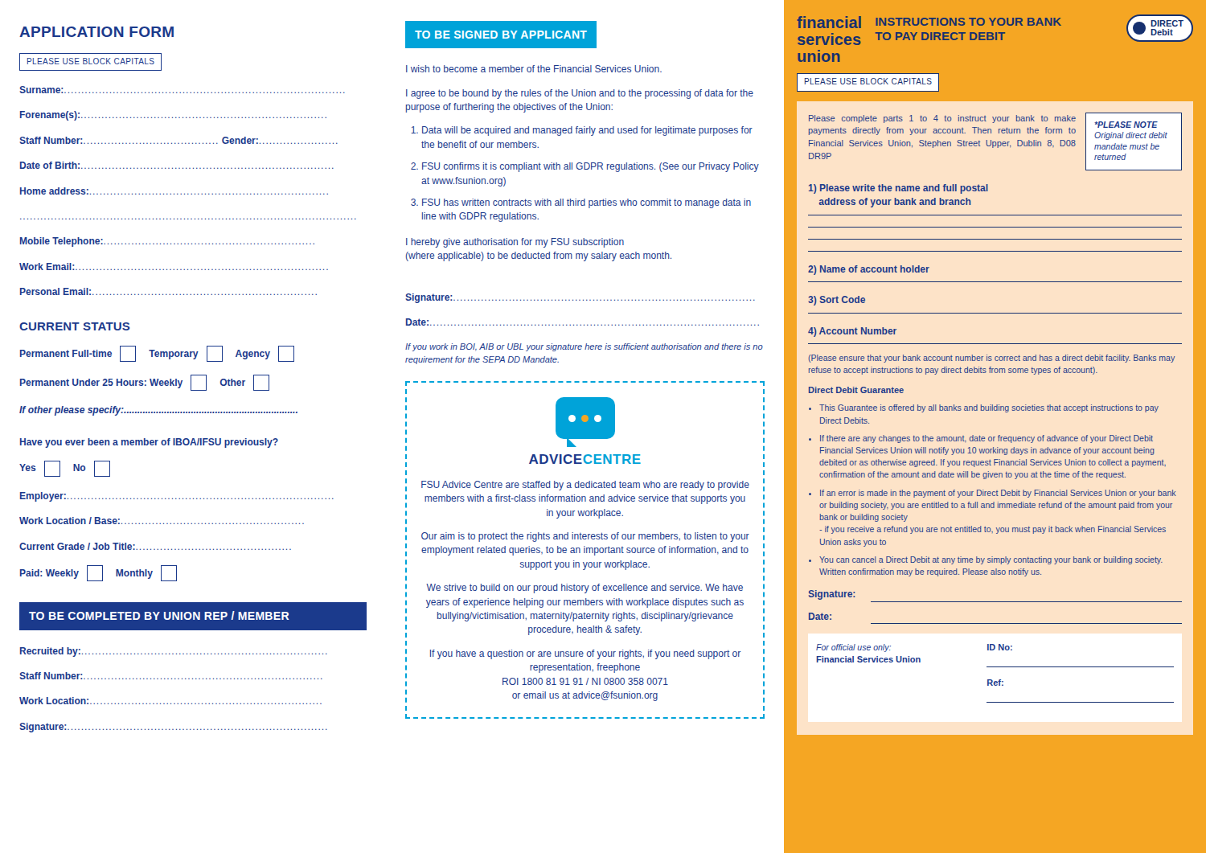APPLICATION FORM
PLEASE USE BLOCK CAPITALS
Surname:.................................................................................
Forename(s):.......................................................................
Staff Number:....................................... Gender:.......................
Date of Birth:.........................................................................
Home address:.....................................................................
.................................................................................................
Mobile Telephone:.............................................................
Work Email:.........................................................................
Personal Email:.................................................................
CURRENT STATUS
Permanent Full-time Temporary Agency
Permanent Under 25 Hours: Weekly Other
If other please specify:.................................................................
Have you ever been a member of IBOA/IFSU previously?
Yes No
Employer:.............................................................................
Work Location / Base:.....................................................
Current Grade / Job Title:.............................................
Paid: Weekly Monthly
TO BE COMPLETED BY UNION REP / MEMBER
Recruited by:.......................................................................
Staff Number:.....................................................................
Work Location:...................................................................
Signature:...........................................................................
TO BE SIGNED BY APPLICANT
I wish to become a member of the Financial Services Union.
I agree to be bound by the rules of the Union and to the processing of data for the purpose of furthering the objectives of the Union:
Data will be acquired and managed fairly and used for legitimate purposes for the benefit of our members.
FSU confirms it is compliant with all GDPR regulations. (See our Privacy Policy at www.fsunion.org)
FSU has written contracts with all third parties who commit to manage data in line with GDPR regulations.
I hereby give authorisation for my FSU subscription
(where applicable) to be deducted from my salary each month.
Signature:.......................................................................................
Date:...............................................................................................
If you work in BOI, AIB or UBL your signature here is sufficient authorisation and there is no requirement for the SEPA DD Mandate.
ADVICECENTRE
FSU Advice Centre are staffed by a dedicated team who are ready to provide members with a first-class information and advice service that supports you in your workplace.
Our aim is to protect the rights and interests of our members, to listen to your employment related queries, to be an important source of information, and to support you in your workplace.
We strive to build on our proud history of excellence and service. We have years of experience helping our members with workplace disputes such as bullying/victimisation, maternity/paternity rights, disciplinary/grievance procedure, health & safety.
If you have a question or are unsure of your rights, if you need support or representation, freephone
ROI 1800 81 91 91 / NI 0800 358 0071
or email us at advice@fsunion.org
financial services union
INSTRUCTIONS TO YOUR BANK
TO PAY DIRECT DEBIT
DIRECT
Debit
PLEASE USE BLOCK CAPITALS
Please complete parts 1 to 4 to instruct your bank to make payments directly from your account. Then return the form to Financial Services Union, Stephen Street Upper, Dublin 8, D08 DR9P
*PLEASE NOTE
Original direct debit mandate must be returned
1) Please write the name and full postal
address of your bank and branch
2) Name of account holder
3) Sort Code
4) Account Number
(Please ensure that your bank account number is correct and has a direct debit facility. Banks may refuse to accept instructions to pay direct debits from some types of account).
Direct Debit Guarantee
This Guarantee is offered by all banks and building societies that accept instructions to pay Direct Debits.
If there are any changes to the amount, date or frequency of advance of your Direct Debit Financial Services Union will notify you 10 working days in advance of your account being debited or as otherwise agreed. If you request Financial Services Union to collect a payment, confirmation of the amount and date will be given to you at the time of the request.
If an error is made in the payment of your Direct Debit by Financial Services Union or your bank or building society, you are entitled to a full and immediate refund of the amount paid from your bank or building society
- if you receive a refund you are not entitled to, you must pay it back when Financial Services Union asks you to
You can cancel a Direct Debit at any time by simply contacting your bank or building society. Written confirmation may be required. Please also notify us.
Signature:
Date:
For official use only: Financial Services Union
ID No:
Ref: